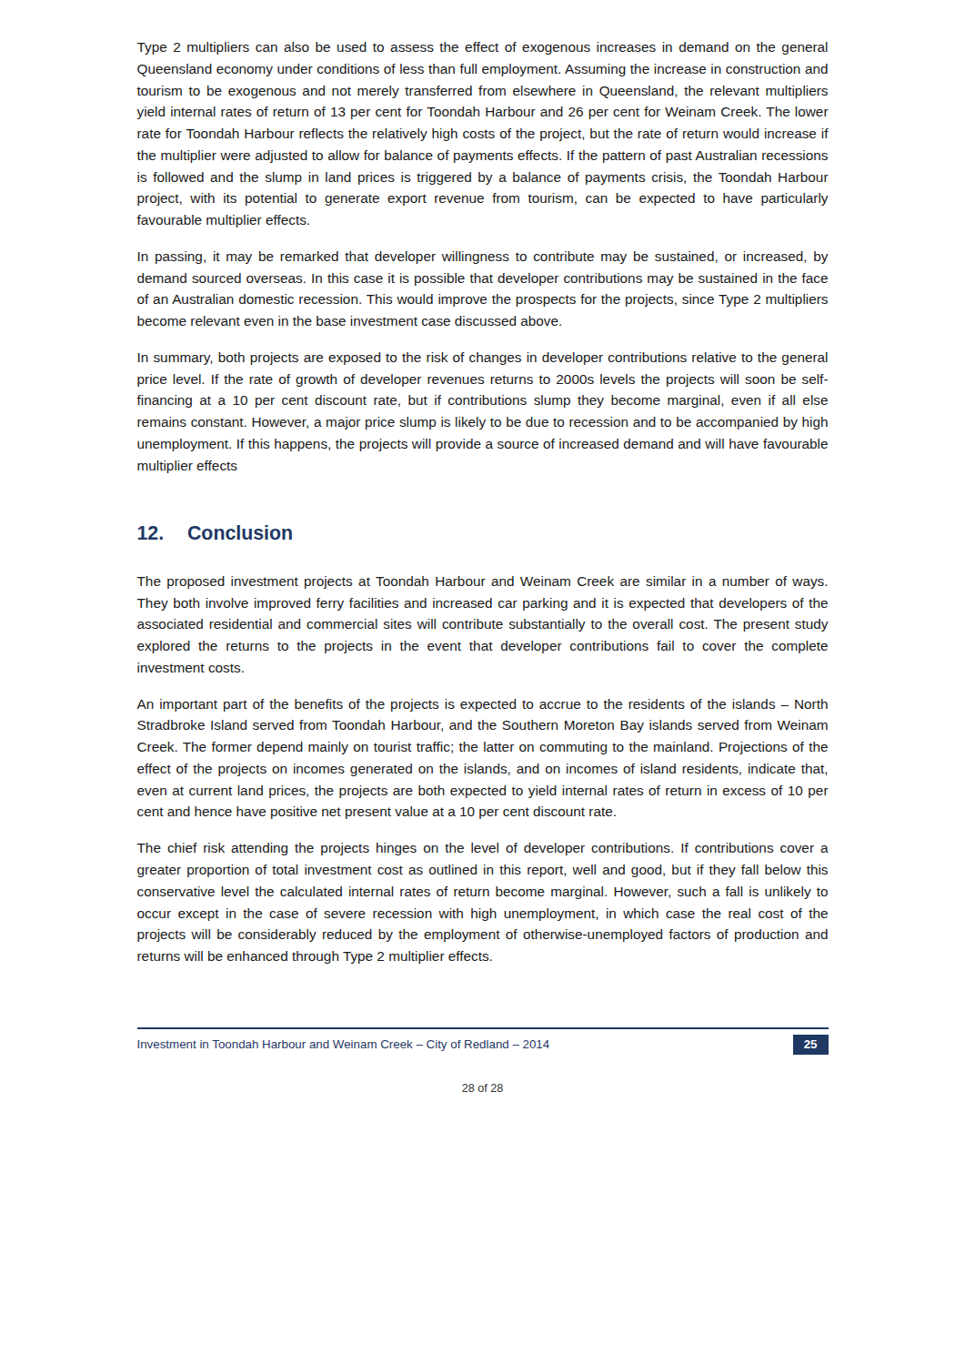Type 2 multipliers can also be used to assess the effect of exogenous increases in demand on the general Queensland economy under conditions of less than full employment. Assuming the increase in construction and tourism to be exogenous and not merely transferred from elsewhere in Queensland, the relevant multipliers yield internal rates of return of 13 per cent for Toondah Harbour and 26 per cent for Weinam Creek. The lower rate for Toondah Harbour reflects the relatively high costs of the project, but the rate of return would increase if the multiplier were adjusted to allow for balance of payments effects. If the pattern of past Australian recessions is followed and the slump in land prices is triggered by a balance of payments crisis, the Toondah Harbour project, with its potential to generate export revenue from tourism, can be expected to have particularly favourable multiplier effects.
In passing, it may be remarked that developer willingness to contribute may be sustained, or increased, by demand sourced overseas. In this case it is possible that developer contributions may be sustained in the face of an Australian domestic recession. This would improve the prospects for the projects, since Type 2 multipliers become relevant even in the base investment case discussed above.
In summary, both projects are exposed to the risk of changes in developer contributions relative to the general price level. If the rate of growth of developer revenues returns to 2000s levels the projects will soon be self-financing at a 10 per cent discount rate, but if contributions slump they become marginal, even if all else remains constant. However, a major price slump is likely to be due to recession and to be accompanied by high unemployment. If this happens, the projects will provide a source of increased demand and will have favourable multiplier effects
12. Conclusion
The proposed investment projects at Toondah Harbour and Weinam Creek are similar in a number of ways. They both involve improved ferry facilities and increased car parking and it is expected that developers of the associated residential and commercial sites will contribute substantially to the overall cost. The present study explored the returns to the projects in the event that developer contributions fail to cover the complete investment costs.
An important part of the benefits of the projects is expected to accrue to the residents of the islands – North Stradbroke Island served from Toondah Harbour, and the Southern Moreton Bay islands served from Weinam Creek. The former depend mainly on tourist traffic; the latter on commuting to the mainland. Projections of the effect of the projects on incomes generated on the islands, and on incomes of island residents, indicate that, even at current land prices, the projects are both expected to yield internal rates of return in excess of 10 per cent and hence have positive net present value at a 10 per cent discount rate.
The chief risk attending the projects hinges on the level of developer contributions. If contributions cover a greater proportion of total investment cost as outlined in this report, well and good, but if they fall below this conservative level the calculated internal rates of return become marginal. However, such a fall is unlikely to occur except in the case of severe recession with high unemployment, in which case the real cost of the projects will be considerably reduced by the employment of otherwise-unemployed factors of production and returns will be enhanced through Type 2 multiplier effects.
Investment in Toondah Harbour and Weinam Creek – City of Redland – 2014 25
28 of 28